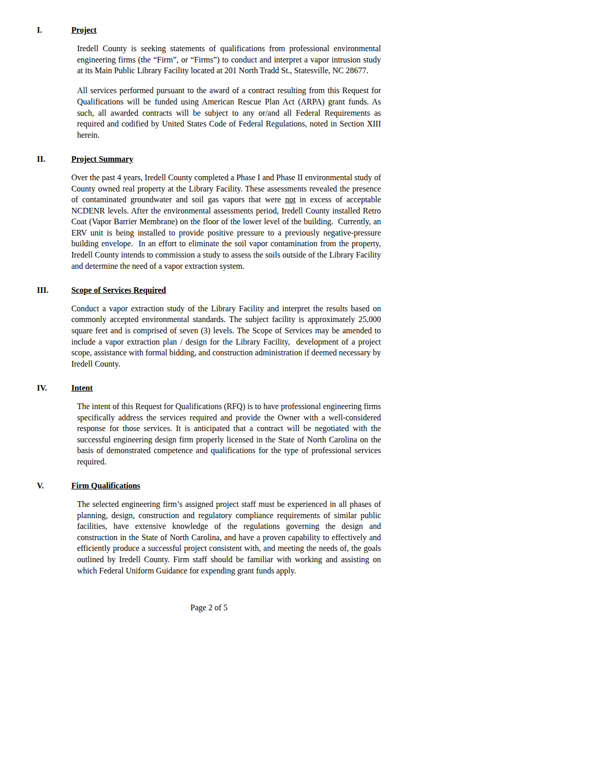I. Project
Iredell County is seeking statements of qualifications from professional environmental engineering firms (the “Firm”, or “Firms”) to conduct and interpret a vapor intrusion study at its Main Public Library Facility located at 201 North Tradd St., Statesville, NC 28677.
All services performed pursuant to the award of a contract resulting from this Request for Qualifications will be funded using American Rescue Plan Act (ARPA) grant funds. As such, all awarded contracts will be subject to any or/and all Federal Requirements as required and codified by United States Code of Federal Regulations, noted in Section XIII herein.
II. Project Summary
Over the past 4 years, Iredell County completed a Phase I and Phase II environmental study of County owned real property at the Library Facility. These assessments revealed the presence of contaminated groundwater and soil gas vapors that were not in excess of acceptable NCDENR levels. After the environmental assessments period, Iredell County installed Retro Coat (Vapor Barrier Membrane) on the floor of the lower level of the building. Currently, an ERV unit is being installed to provide positive pressure to a previously negative-pressure building envelope. In an effort to eliminate the soil vapor contamination from the property, Iredell County intends to commission a study to assess the soils outside of the Library Facility and determine the need of a vapor extraction system.
III. Scope of Services Required
Conduct a vapor extraction study of the Library Facility and interpret the results based on commonly accepted environmental standards. The subject facility is approximately 25,000 square feet and is comprised of seven (3) levels. The Scope of Services may be amended to include a vapor extraction plan / design for the Library Facility, development of a project scope, assistance with formal bidding, and construction administration if deemed necessary by Iredell County.
IV. Intent
The intent of this Request for Qualifications (RFQ) is to have professional engineering firms specifically address the services required and provide the Owner with a well-considered response for those services. It is anticipated that a contract will be negotiated with the successful engineering design firm properly licensed in the State of North Carolina on the basis of demonstrated competence and qualifications for the type of professional services required.
V. Firm Qualifications
The selected engineering firm’s assigned project staff must be experienced in all phases of planning, design, construction and regulatory compliance requirements of similar public facilities, have extensive knowledge of the regulations governing the design and construction in the State of North Carolina, and have a proven capability to effectively and efficiently produce a successful project consistent with, and meeting the needs of, the goals outlined by Iredell County. Firm staff should be familiar with working and assisting on which Federal Uniform Guidance for expending grant funds apply.
Page 2 of 5